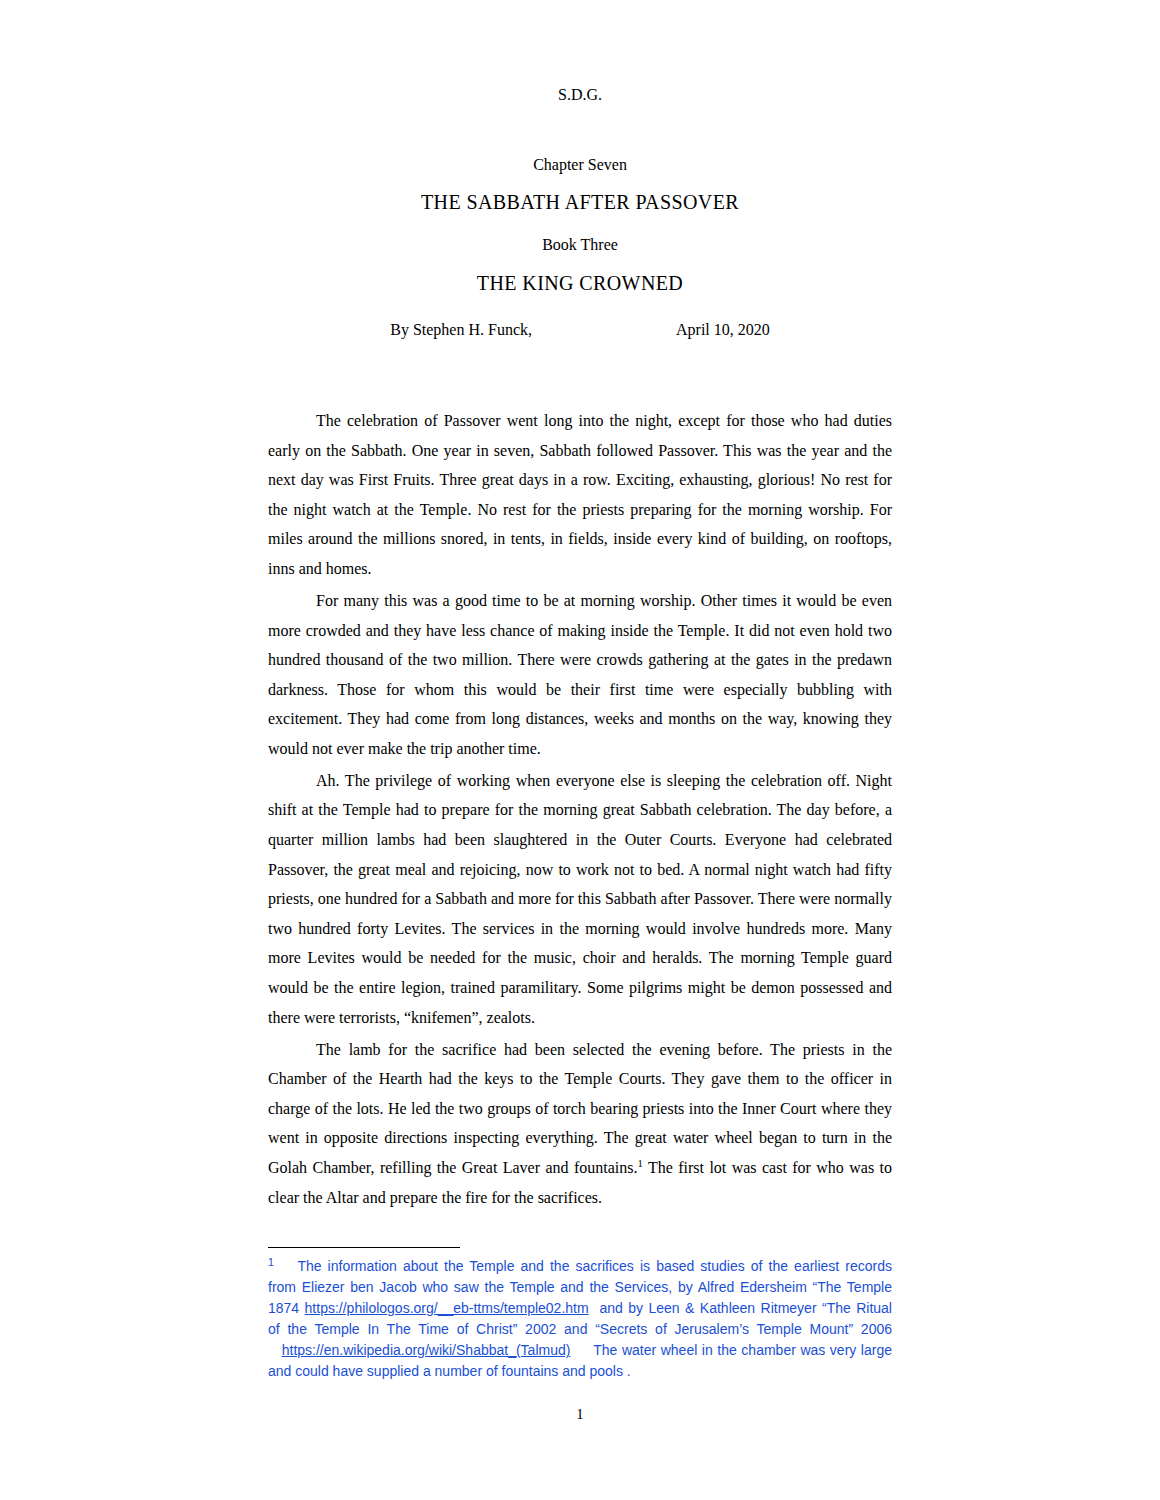S.D.G.
Chapter Seven
THE SABBATH AFTER PASSOVER
Book Three
THE KING CROWNED
By Stephen H. Funck, April 10, 2020
The celebration of Passover went long into the night, except for those who had duties early on the Sabbath. One year in seven, Sabbath followed Passover. This was the year and the next day was First Fruits. Three great days in a row. Exciting, exhausting, glorious! No rest for the night watch at the Temple. No rest for the priests preparing for the morning worship. For miles around the millions snored, in tents, in fields, inside every kind of building, on rooftops, inns and homes.
For many this was a good time to be at morning worship. Other times it would be even more crowded and they have less chance of making inside the Temple. It did not even hold two hundred thousand of the two million. There were crowds gathering at the gates in the predawn darkness. Those for whom this would be their first time were especially bubbling with excitement. They had come from long distances, weeks and months on the way, knowing they would not ever make the trip another time.
Ah. The privilege of working when everyone else is sleeping the celebration off. Night shift at the Temple had to prepare for the morning great Sabbath celebration. The day before, a quarter million lambs had been slaughtered in the Outer Courts. Everyone had celebrated Passover, the great meal and rejoicing, now to work not to bed. A normal night watch had fifty priests, one hundred for a Sabbath and more for this Sabbath after Passover. There were normally two hundred forty Levites. The services in the morning would involve hundreds more. Many more Levites would be needed for the music, choir and heralds. The morning Temple guard would be the entire legion, trained paramilitary. Some pilgrims might be demon possessed and there were terrorists, “knifemen”, zealots.
The lamb for the sacrifice had been selected the evening before. The priests in the Chamber of the Hearth had the keys to the Temple Courts. They gave them to the officer in charge of the lots. He led the two groups of torch bearing priests into the Inner Court where they went in opposite directions inspecting everything. The great water wheel began to turn in the Golah Chamber, refilling the Great Laver and fountains.1 The first lot was cast for who was to clear the Altar and prepare the fire for the sacrifices.
1 The information about the Temple and the sacrifices is based studies of the earliest records from Eliezer ben Jacob who saw the Temple and the Services, by Alfred Edersheim “The Temple 1874 https://philologos.org/__eb-ttms/temple02.htm and by Leen & Kathleen Ritmeyer “The Ritual of the Temple In The Time of Christ” 2002 and “Secrets of Jerusalem’s Temple Mount” 2006 https://en.wikipedia.org/wiki/Shabbat_(Talmud) The water wheel in the chamber was very large and could have supplied a number of fountains and pools .
1